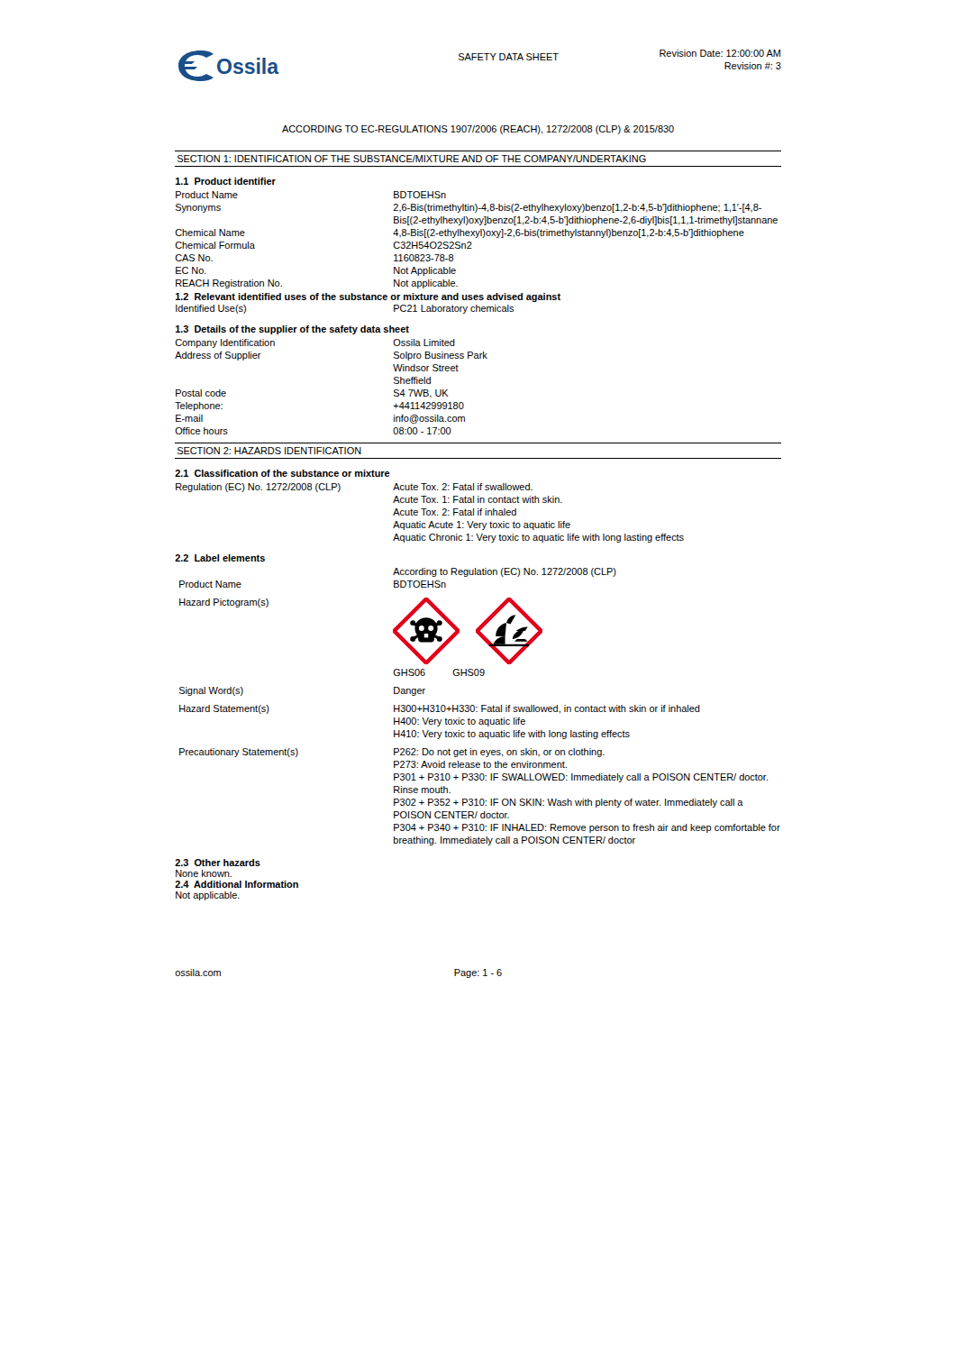Ossila
SAFETY DATA SHEET
Revision Date: 12:00:00 AM
Revision #: 3
ACCORDING TO EC-REGULATIONS 1907/2006 (REACH), 1272/2008 (CLP) & 2015/830
SECTION 1: IDENTIFICATION OF THE SUBSTANCE/MIXTURE AND OF THE COMPANY/UNDERTAKING
1.1 Product identifier
| Product Name | BDTOEHSn |
| Synonyms | 2,6-Bis(trimethyltin)-4,8-bis(2-ethylhexyloxy)benzo[1,2-b:4,5-b']dithiophene; 1,1′-[4,8-Bis[(2-ethylhexyl)oxy]benzo[1,2-b:4,5-b']dithiophene-2,6-diyl]bis[1,1,1-trimethyl]stannane |
| Chemical Name | 4,8-Bis[(2-ethylhexyl)oxy]-2,6-bis(trimethylstannyl)benzo[1,2-b:4,5-b']dithiophene |
| Chemical Formula | C32H54O2S2Sn2 |
| CAS No. | 1160823-78-8 |
| EC No. | Not Applicable |
| REACH Registration No. | Not applicable. |
1.2 Relevant identified uses of the substance or mixture and uses advised against
| Identified Use(s) | PC21 Laboratory chemicals |
1.3 Details of the supplier of the safety data sheet
| Company Identification | Ossila Limited |
| Address of Supplier | Solpro Business Park |
| | Windsor Street |
| | Sheffield |
| Postal code | S4 7WB, UK |
| Telephone: | +441142999180 |
| E-mail | info@ossila.com |
| Office hours | 08:00 - 17:00 |
SECTION 2: HAZARDS IDENTIFICATION
2.1 Classification of the substance or mixture
| Regulation (EC) No. 1272/2008 (CLP) | Acute Tox. 2: Fatal if swallowed. |
| | Acute Tox. 1: Fatal in contact with skin. |
| | Acute Tox. 2: Fatal if inhaled |
| | Aquatic Acute 1: Very toxic to aquatic life |
| | Aquatic Chronic 1: Very toxic to aquatic life with long lasting effects |
2.2 Label elements
| | According to Regulation (EC) No. 1272/2008 (CLP) |
| Product Name | BDTOEHSn |
| Hazard Pictogram(s) | GHS06 GHS09 |
| Signal Word(s) | Danger |
| Hazard Statement(s) | H300+H310+H330: Fatal if swallowed, in contact with skin or if inhaled |
| | H400: Very toxic to aquatic life |
| | H410: Very toxic to aquatic life with long lasting effects |
| Precautionary Statement(s) | P262: Do not get in eyes, on skin, or on clothing. |
| | P273: Avoid release to the environment. |
| | P301 + P310 + P330: IF SWALLOWED: Immediately call a POISON CENTER/ doctor. Rinse mouth. |
| | P302 + P352 + P310: IF ON SKIN: Wash with plenty of water. Immediately call a POISON CENTER/ doctor. |
| | P304 + P340 + P310: IF INHALED: Remove person to fresh air and keep comfortable for breathing. Immediately call a POISON CENTER/ doctor |
2.3 Other hazards
None known.
2.4 Additional Information
Not applicable.
ossila.com
Page: 1 - 6